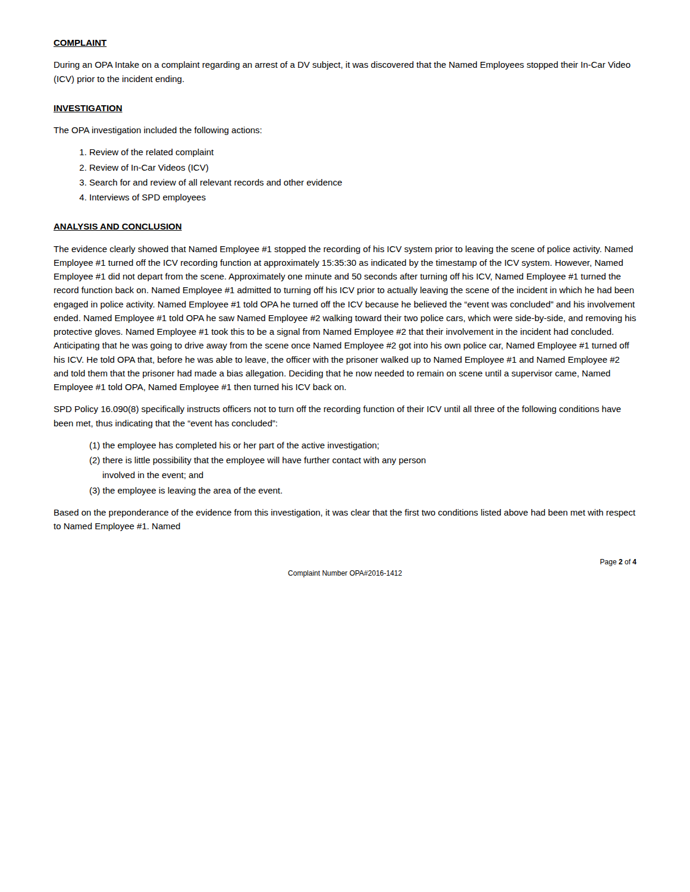COMPLAINT
During an OPA Intake on a complaint regarding an arrest of a DV subject, it was discovered that the Named Employees stopped their In-Car Video (ICV) prior to the incident ending.
INVESTIGATION
The OPA investigation included the following actions:
Review of the related complaint
Review of In-Car Videos (ICV)
Search for and review of all relevant records and other evidence
Interviews of SPD employees
ANALYSIS AND CONCLUSION
The evidence clearly showed that Named Employee #1 stopped the recording of his ICV system prior to leaving the scene of police activity. Named Employee #1 turned off the ICV recording function at approximately 15:35:30 as indicated by the timestamp of the ICV system. However, Named Employee #1 did not depart from the scene. Approximately one minute and 50 seconds after turning off his ICV, Named Employee #1 turned the record function back on. Named Employee #1 admitted to turning off his ICV prior to actually leaving the scene of the incident in which he had been engaged in police activity. Named Employee #1 told OPA he turned off the ICV because he believed the “event was concluded” and his involvement ended. Named Employee #1 told OPA he saw Named Employee #2 walking toward their two police cars, which were side-by-side, and removing his protective gloves. Named Employee #1 took this to be a signal from Named Employee #2 that their involvement in the incident had concluded. Anticipating that he was going to drive away from the scene once Named Employee #2 got into his own police car, Named Employee #1 turned off his ICV. He told OPA that, before he was able to leave, the officer with the prisoner walked up to Named Employee #1 and Named Employee #2 and told them that the prisoner had made a bias allegation. Deciding that he now needed to remain on scene until a supervisor came, Named Employee #1 told OPA, Named Employee #1 then turned his ICV back on.
SPD Policy 16.090(8) specifically instructs officers not to turn off the recording function of their ICV until all three of the following conditions have been met, thus indicating that the “event has concluded”:
(1) the employee has completed his or her part of the active investigation;
(2) there is little possibility that the employee will have further contact with any person
involved in the event; and
(3) the employee is leaving the area of the event.
Based on the preponderance of the evidence from this investigation, it was clear that the first two conditions listed above had been met with respect to Named Employee #1. Named
Page 2 of 4
Complaint Number OPA#2016-1412